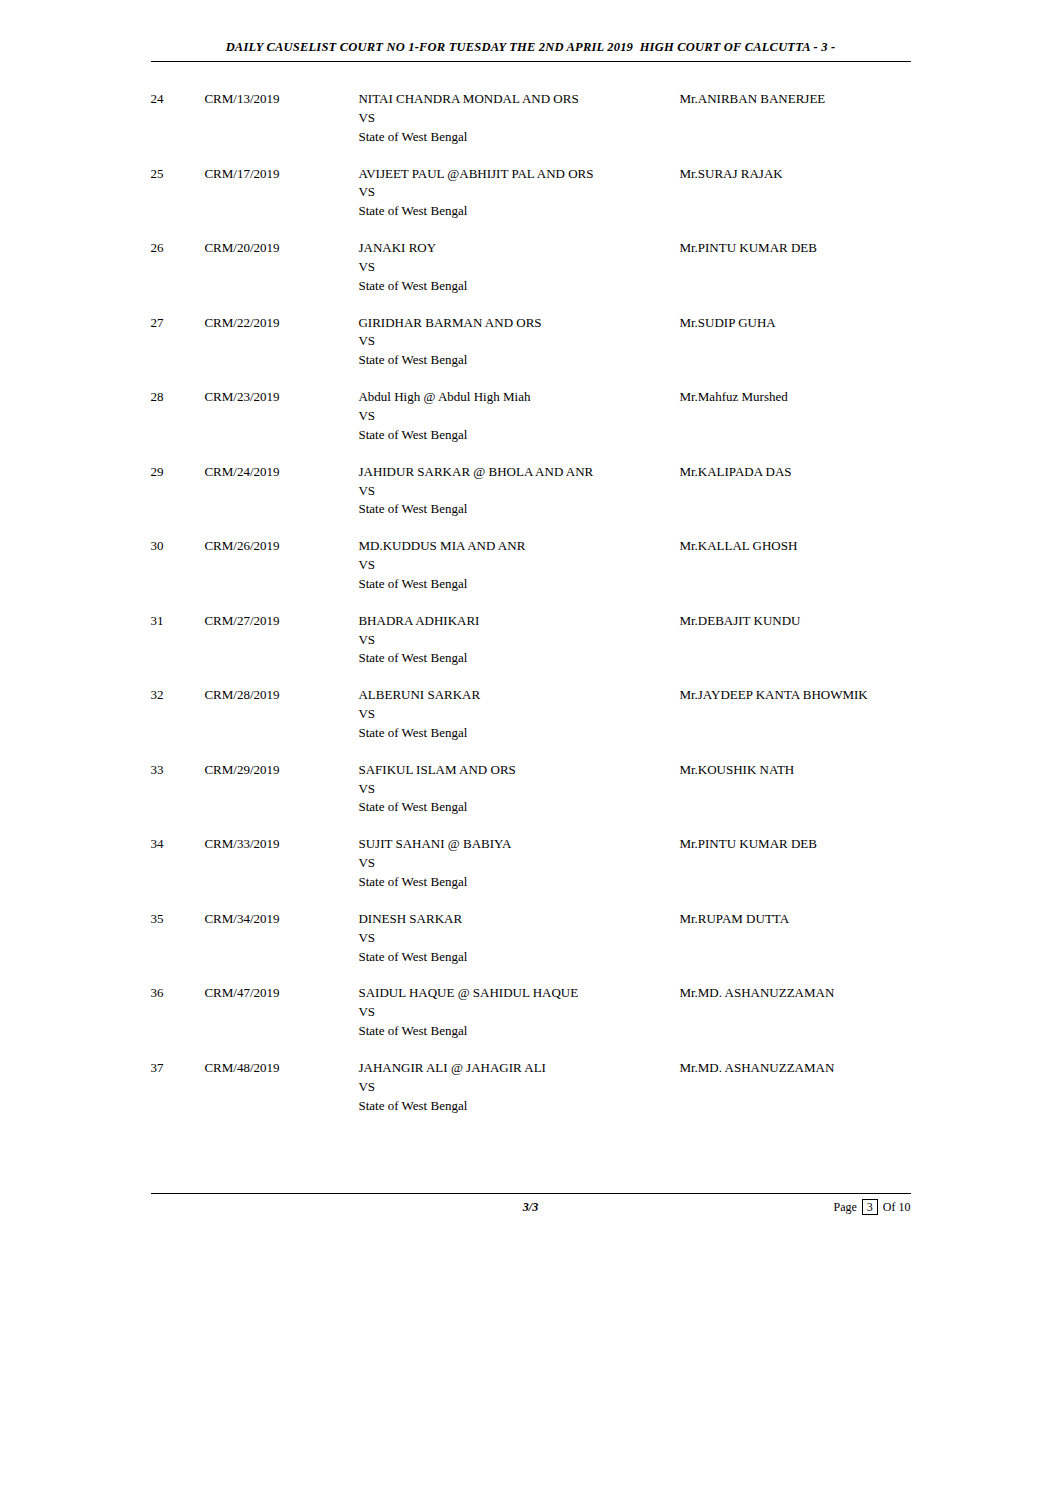DAILY CAUSELIST COURT NO 1-FOR TUESDAY THE 2ND APRIL 2019 HIGH COURT OF CALCUTTA - 3 -
| 24 | CRM/13/2019 | NITAI CHANDRA MONDAL AND ORS VS State of West Bengal | Mr.ANIRBAN BANERJEE |
| 25 | CRM/17/2019 | AVIJEET PAUL @ABHIJIT PAL AND ORS VS State of West Bengal | Mr.SURAJ RAJAK |
| 26 | CRM/20/2019 | JANAKI ROY VS State of West Bengal | Mr.PINTU KUMAR DEB |
| 27 | CRM/22/2019 | GIRIDHAR BARMAN AND ORS VS State of West Bengal | Mr.SUDIP GUHA |
| 28 | CRM/23/2019 | Abdul High @ Abdul High Miah VS State of West Bengal | Mr.Mahfuz Murshed |
| 29 | CRM/24/2019 | JAHIDUR SARKAR @ BHOLA AND ANR VS State of West Bengal | Mr.KALIPADA DAS |
| 30 | CRM/26/2019 | MD.KUDDUS MIA AND ANR VS State of West Bengal | Mr.KALLAL GHOSH |
| 31 | CRM/27/2019 | BHADRA ADHIKARI VS State of West Bengal | Mr.DEBAJIT KUNDU |
| 32 | CRM/28/2019 | ALBERUNI SARKAR VS State of West Bengal | Mr.JAYDEEP KANTA BHOWMIK |
| 33 | CRM/29/2019 | SAFIKUL ISLAM AND ORS VS State of West Bengal | Mr.KOUSHIK NATH |
| 34 | CRM/33/2019 | SUJIT SAHANI @ BABIYA VS State of West Bengal | Mr.PINTU KUMAR DEB |
| 35 | CRM/34/2019 | DINESH SARKAR VS State of West Bengal | Mr.RUPAM DUTTA |
| 36 | CRM/47/2019 | SAIDUL HAQUE @ SAHIDUL HAQUE VS State of West Bengal | Mr.MD. ASHANUZZAMAN |
| 37 | CRM/48/2019 | JAHANGIR ALI @ JAHAGIR ALI VS State of West Bengal | Mr.MD. ASHANUZZAMAN |
3/3
Page 3 Of 10